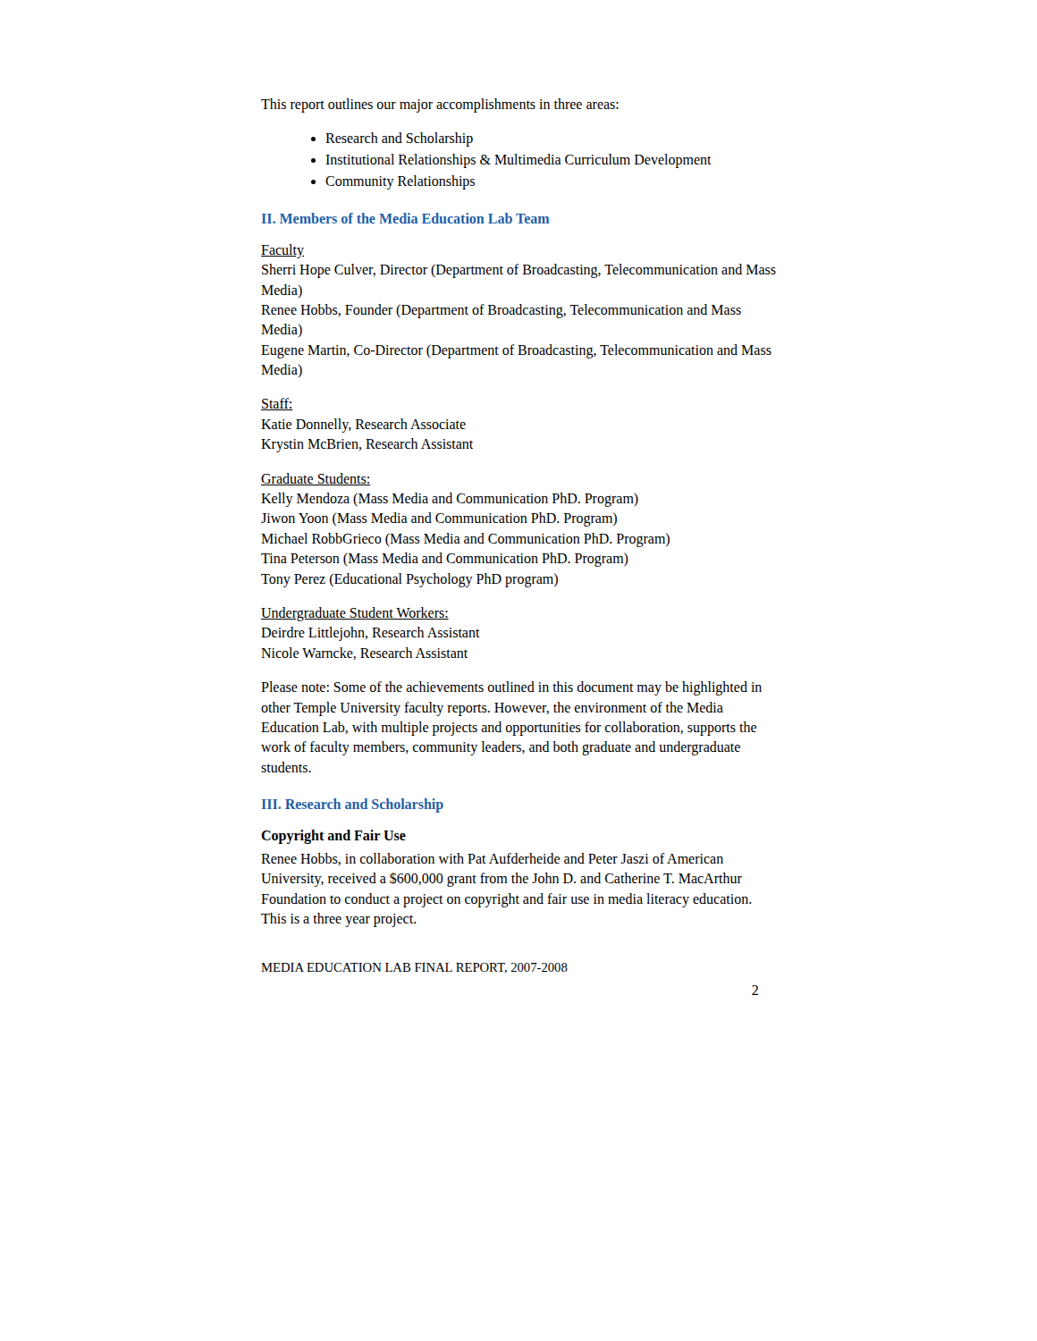This report outlines our major accomplishments in three areas:
Research and Scholarship
Institutional Relationships & Multimedia Curriculum Development
Community Relationships
II. Members of the Media Education Lab Team
Faculty
Sherri Hope Culver, Director (Department of Broadcasting, Telecommunication and Mass Media)
Renee Hobbs, Founder (Department of Broadcasting, Telecommunication and Mass Media)
Eugene Martin, Co-Director (Department of Broadcasting, Telecommunication and Mass Media)
Staff:
Katie Donnelly, Research Associate
Krystin McBrien, Research Assistant
Graduate Students:
Kelly Mendoza (Mass Media and Communication PhD. Program)
Jiwon Yoon (Mass Media and Communication PhD. Program)
Michael RobbGrieco (Mass Media and Communication PhD. Program)
Tina Peterson (Mass Media and Communication PhD. Program)
Tony Perez (Educational Psychology PhD program)
Undergraduate Student Workers:
Deirdre Littlejohn, Research Assistant
Nicole Warncke, Research Assistant
Please note: Some of the achievements outlined in this document may be highlighted in other Temple University faculty reports. However, the environment of the Media Education Lab, with multiple projects and opportunities for collaboration, supports the work of faculty members, community leaders, and both graduate and undergraduate students.
III. Research and Scholarship
Copyright and Fair Use
Renee Hobbs, in collaboration with Pat Aufderheide and Peter Jaszi of American University, received a $600,000 grant from the John D. and Catherine T. MacArthur Foundation to conduct a project on copyright and fair use in media literacy education. This is a three year project.
MEDIA EDUCATION LAB FINAL REPORT, 2007-2008
2